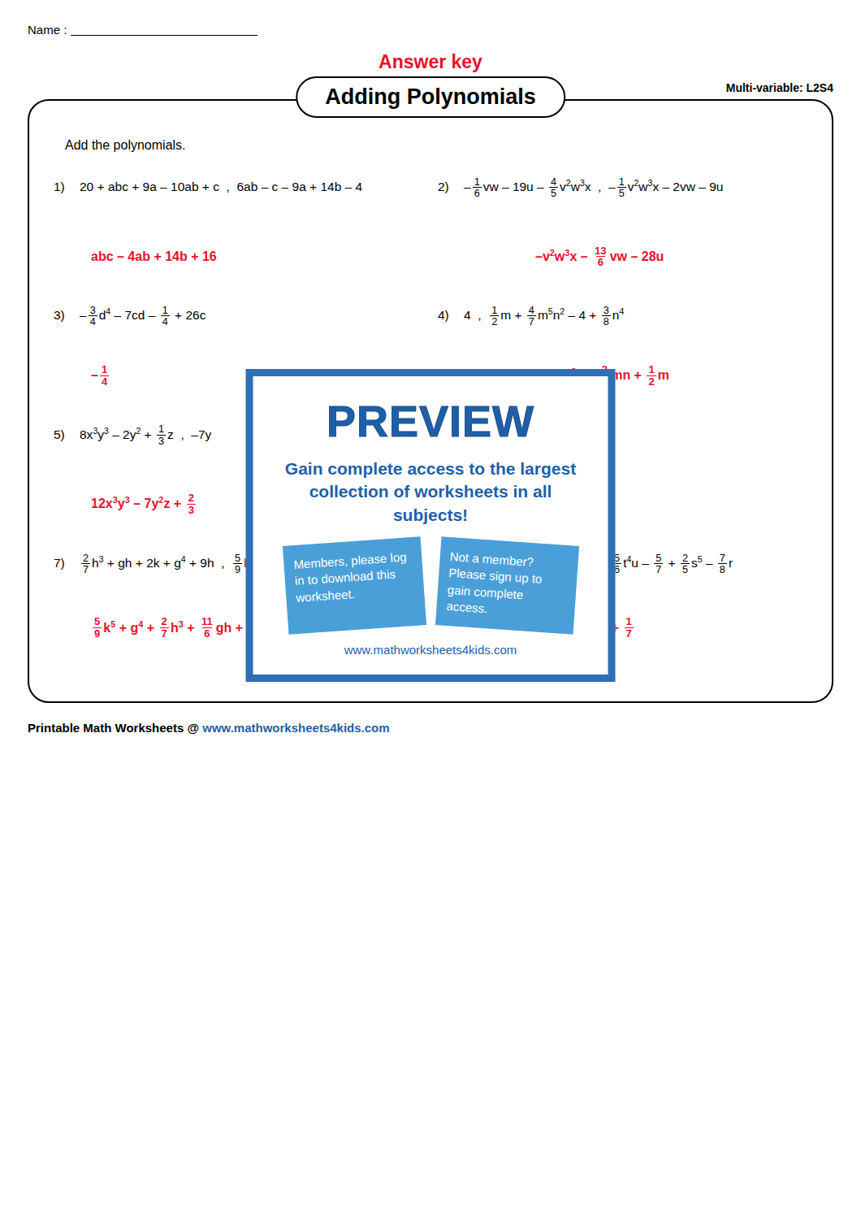Name :
Answer key
Adding Polynomials
Multi-variable: L2S4
Add the polynomials.
1) 20 + abc + 9a – 10ab + c , 6ab – c – 9a + 14b – 4
abc – 4ab + 14b + 16
2) –16vw – 19u – 45v2w3x , –15v2w3x – 2vw – 9u
–v2w3x – 136vw – 28u
3) –34d4 – 7cd – 14 + 26c
–14
4) 4 , 12m + 47m5n2 – 4 + 38n4
m2n – 37mn + 12m
5) 8x3y3 – 2y2 + 13z , –7y
12x3y3 – 7y2z + 23
6) r , –6p – q4 – p2 – 2r – 31
7) 27h3 + gh + 2k + g4 + 9h , 59k5 + 56gh + 12k
59k5 + g4 + 27h3 + 116gh + 9h + 52k
8) 49rs6 + 35s5 + 67 + 18r , –56t4u – 57 + 25s5 – 78r
49rs6 + s5 – 56t4u – 34r + 17
PREVIEW
Gain complete access to the largest
collection of worksheets in all subjects!
Members, please log in to download this worksheet.
Not a member? Please sign up to gain complete access.
www.mathworksheets4kids.com
Printable Math Worksheets @ www.mathworksheets4kids.com